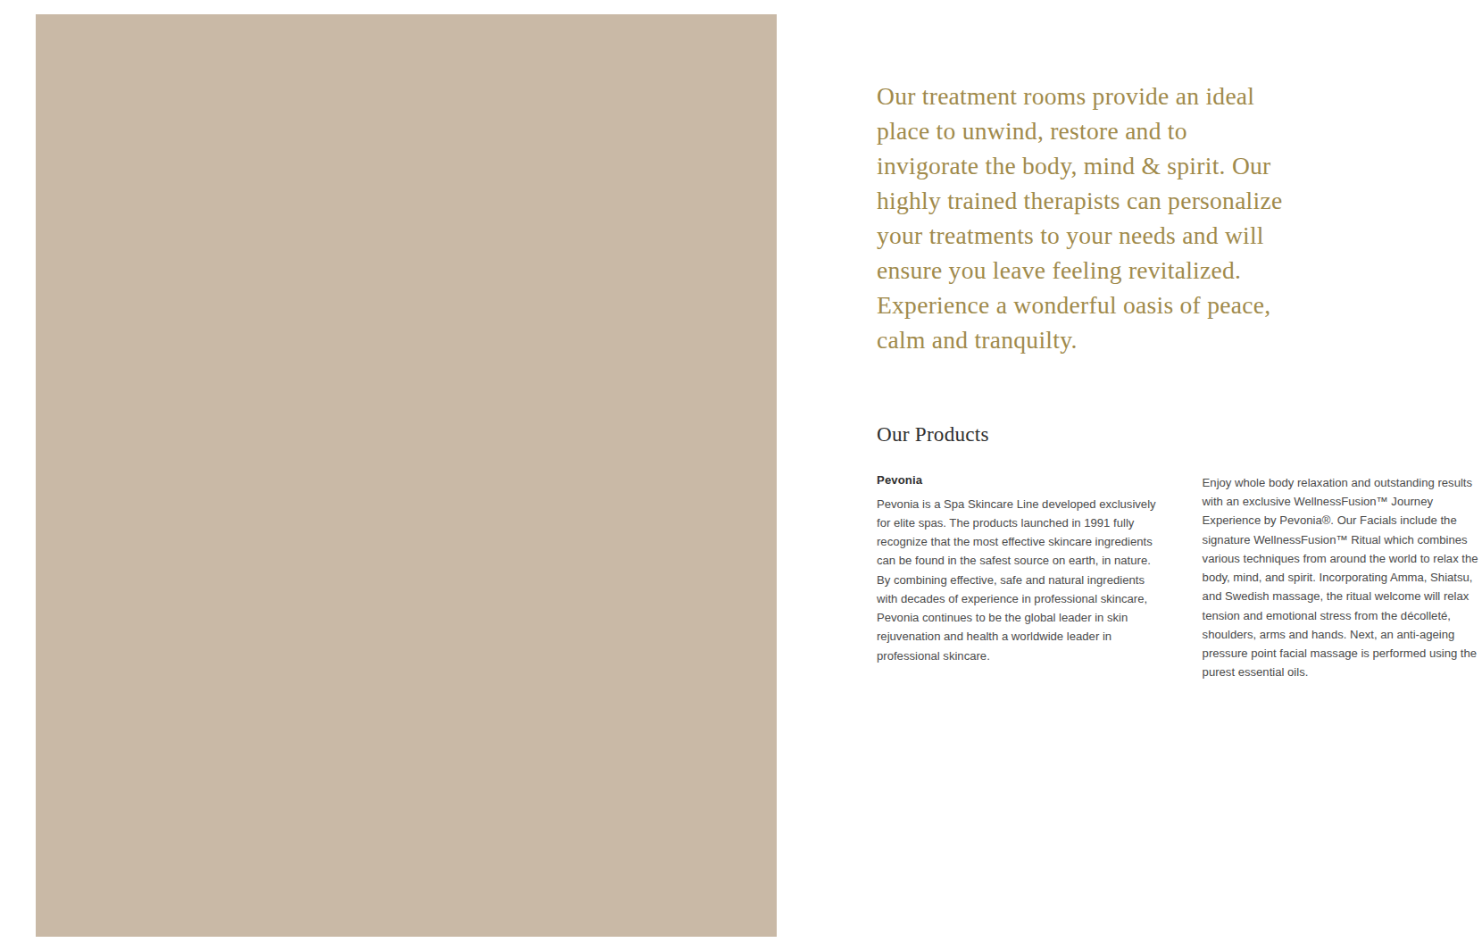Our treatment rooms provide an ideal place to unwind, restore and to invigorate the body, mind & spirit. Our highly trained therapists can personalize your treatments to your needs and will ensure you leave feeling revitalized. Experience a wonderful oasis of peace, calm and tranquilty.
Our Products
Pevonia
Pevonia is a Spa Skincare Line developed exclusively for elite spas. The products launched in 1991 fully recognize that the most effective skincare ingredients can be found in the safest source on earth, in nature. By combining effective, safe and natural ingredients with decades of experience in professional skincare, Pevonia continues to be the global leader in skin rejuvenation and health a worldwide leader in professional skincare.
Enjoy whole body relaxation and outstanding results with an exclusive WellnessFusion™ Journey Experience by Pevonia®. Our Facials include the signature WellnessFusion™ Ritual which combines various techniques from around the world to relax the body, mind, and spirit. Incorporating Amma, Shiatsu, and Swedish massage, the ritual welcome will relax tension and emotional stress from the décolleté, shoulders, arms and hands. Next, an anti-ageing pressure point facial massage is performed using the purest essential oils.